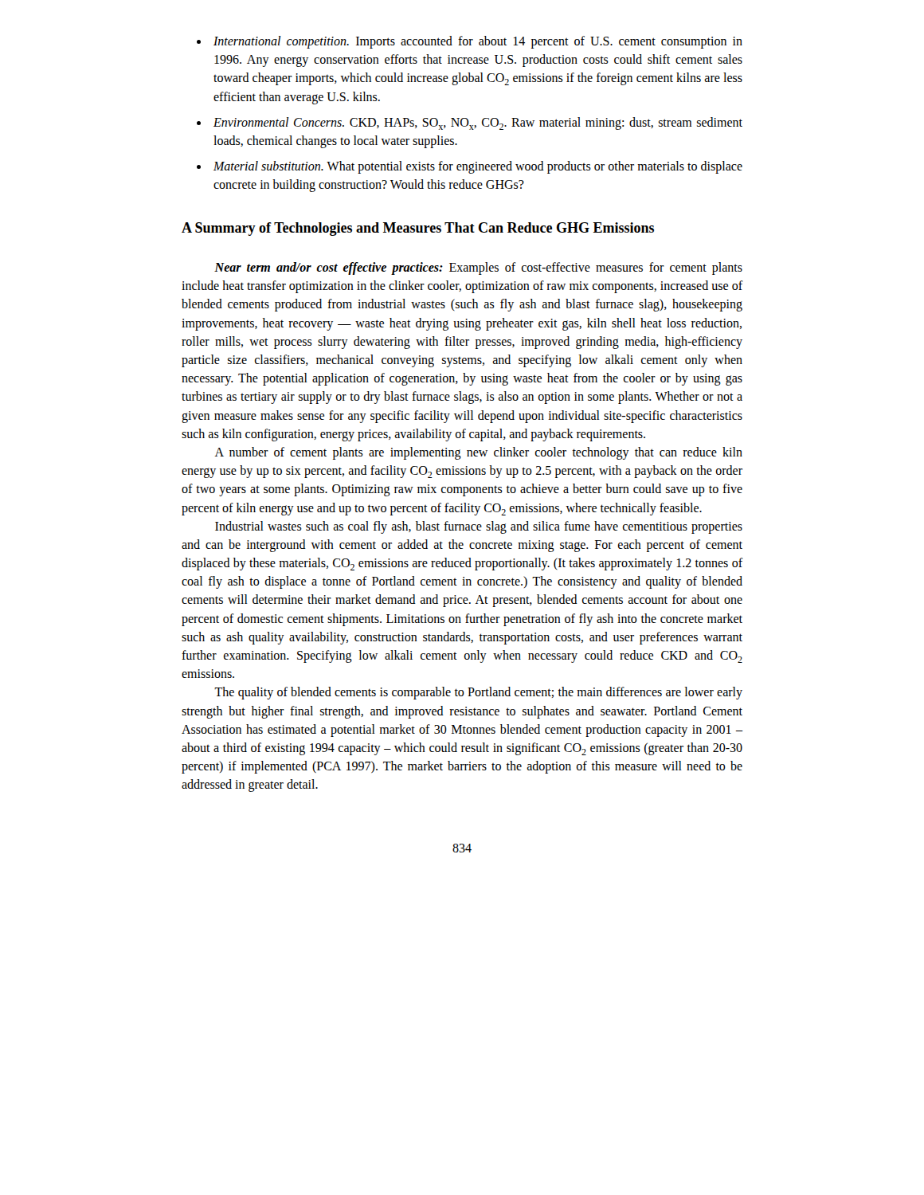International competition. Imports accounted for about 14 percent of U.S. cement consumption in 1996. Any energy conservation efforts that increase U.S. production costs could shift cement sales toward cheaper imports, which could increase global CO2 emissions if the foreign cement kilns are less efficient than average U.S. kilns.
Environmental Concerns. CKD, HAPs, SOx, NOx, CO2. Raw material mining: dust, stream sediment loads, chemical changes to local water supplies.
Material substitution. What potential exists for engineered wood products or other materials to displace concrete in building construction? Would this reduce GHGs?
A Summary of Technologies and Measures That Can Reduce GHG Emissions
Near term and/or cost effective practices: Examples of cost-effective measures for cement plants include heat transfer optimization in the clinker cooler, optimization of raw mix components, increased use of blended cements produced from industrial wastes (such as fly ash and blast furnace slag), housekeeping improvements, heat recovery — waste heat drying using preheater exit gas, kiln shell heat loss reduction, roller mills, wet process slurry dewatering with filter presses, improved grinding media, high-efficiency particle size classifiers, mechanical conveying systems, and specifying low alkali cement only when necessary. The potential application of cogeneration, by using waste heat from the cooler or by using gas turbines as tertiary air supply or to dry blast furnace slags, is also an option in some plants. Whether or not a given measure makes sense for any specific facility will depend upon individual site-specific characteristics such as kiln configuration, energy prices, availability of capital, and payback requirements.
A number of cement plants are implementing new clinker cooler technology that can reduce kiln energy use by up to six percent, and facility CO2 emissions by up to 2.5 percent, with a payback on the order of two years at some plants. Optimizing raw mix components to achieve a better burn could save up to five percent of kiln energy use and up to two percent of facility CO2 emissions, where technically feasible.
Industrial wastes such as coal fly ash, blast furnace slag and silica fume have cementitious properties and can be interground with cement or added at the concrete mixing stage. For each percent of cement displaced by these materials, CO2 emissions are reduced proportionally. (It takes approximately 1.2 tonnes of coal fly ash to displace a tonne of Portland cement in concrete.) The consistency and quality of blended cements will determine their market demand and price. At present, blended cements account for about one percent of domestic cement shipments. Limitations on further penetration of fly ash into the concrete market such as ash quality availability, construction standards, transportation costs, and user preferences warrant further examination. Specifying low alkali cement only when necessary could reduce CKD and CO2 emissions.
The quality of blended cements is comparable to Portland cement; the main differences are lower early strength but higher final strength, and improved resistance to sulphates and seawater. Portland Cement Association has estimated a potential market of 30 Mtonnes blended cement production capacity in 2001 – about a third of existing 1994 capacity – which could result in significant CO2 emissions (greater than 20-30 percent) if implemented (PCA 1997). The market barriers to the adoption of this measure will need to be addressed in greater detail.
834